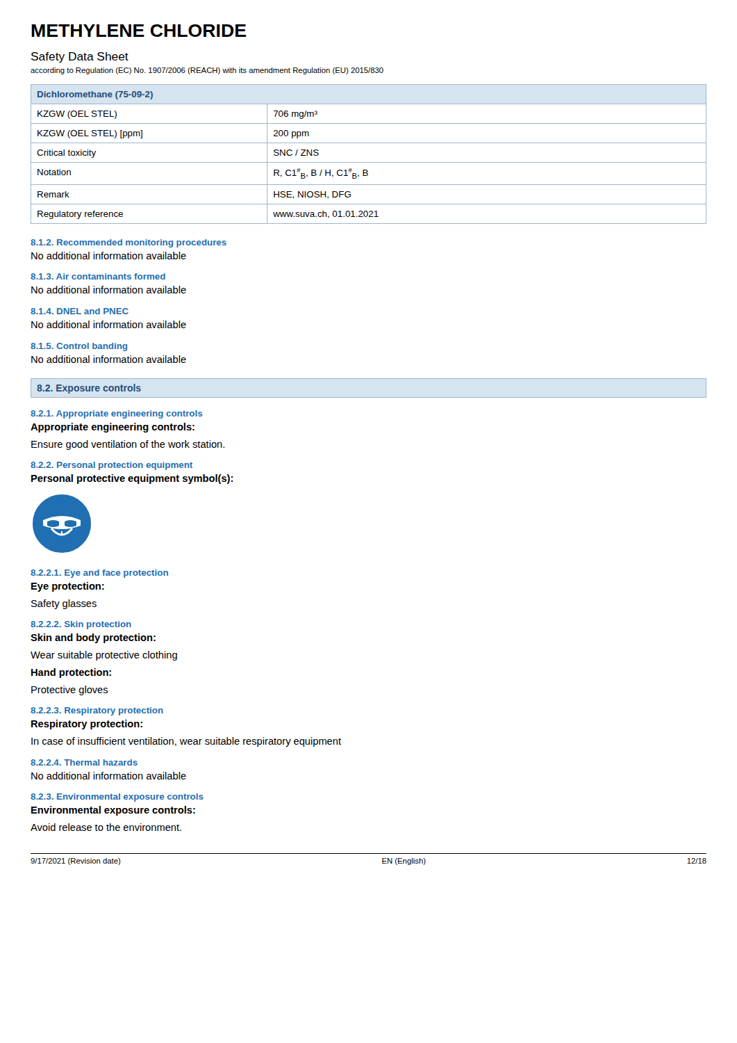METHYLENE CHLORIDE
Safety Data Sheet
according to Regulation (EC) No. 1907/2006 (REACH) with its amendment Regulation (EU) 2015/830
| Dichloromethane (75-09-2) |
| KZGW (OEL STEL) | 706 mg/m³ |
| KZGW (OEL STEL) [ppm] | 200 ppm |
| Critical toxicity | SNC / ZNS |
| Notation | R, C1 # B , B / H, C1 # B , B |
| Remark | HSE, NIOSH, DFG |
| Regulatory reference | www.suva.ch, 01.01.2021 |
8.1.2. Recommended monitoring procedures
No additional information available
8.1.3. Air contaminants formed
No additional information available
8.1.4. DNEL and PNEC
No additional information available
8.1.5. Control banding
No additional information available
8.2. Exposure controls
8.2.1. Appropriate engineering controls
Appropriate engineering controls:
Ensure good ventilation of the work station.
8.2.2. Personal protection equipment
Personal protective equipment symbol(s):
8.2.2.1. Eye and face protection
Eye protection:
Safety glasses
8.2.2.2. Skin protection
Skin and body protection:
Wear suitable protective clothing
Hand protection:
Protective gloves
8.2.2.3. Respiratory protection
Respiratory protection:
In case of insufficient ventilation, wear suitable respiratory equipment
8.2.2.4. Thermal hazards
No additional information available
8.2.3. Environmental exposure controls
Environmental exposure controls:
Avoid release to the environment.
9/17/2021 (Revision date) EN (English) 12/18